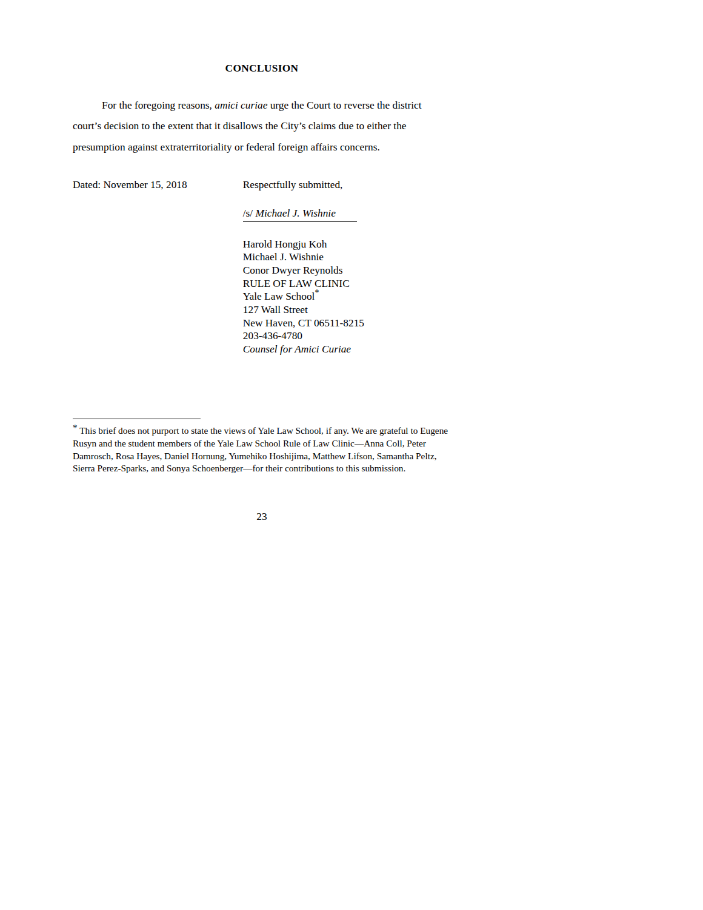CONCLUSION
For the foregoing reasons, amici curiae urge the Court to reverse the district court’s decision to the extent that it disallows the City’s claims due to either the presumption against extraterritoriality or federal foreign affairs concerns.
Dated: November 15, 2018
Respectfully submitted,
/s/ Michael J. Wishnie
Harold Hongju Koh
Michael J. Wishnie
Conor Dwyer Reynolds
RULE OF LAW CLINIC
Yale Law School*
127 Wall Street
New Haven, CT 06511-8215
203-436-4780
Counsel for Amici Curiae
* This brief does not purport to state the views of Yale Law School, if any. We are grateful to Eugene Rusyn and the student members of the Yale Law School Rule of Law Clinic—Anna Coll, Peter Damrosch, Rosa Hayes, Daniel Hornung, Yumehiko Hoshijima, Matthew Lifson, Samantha Peltz, Sierra Perez-Sparks, and Sonya Schoenberger—for their contributions to this submission.
23